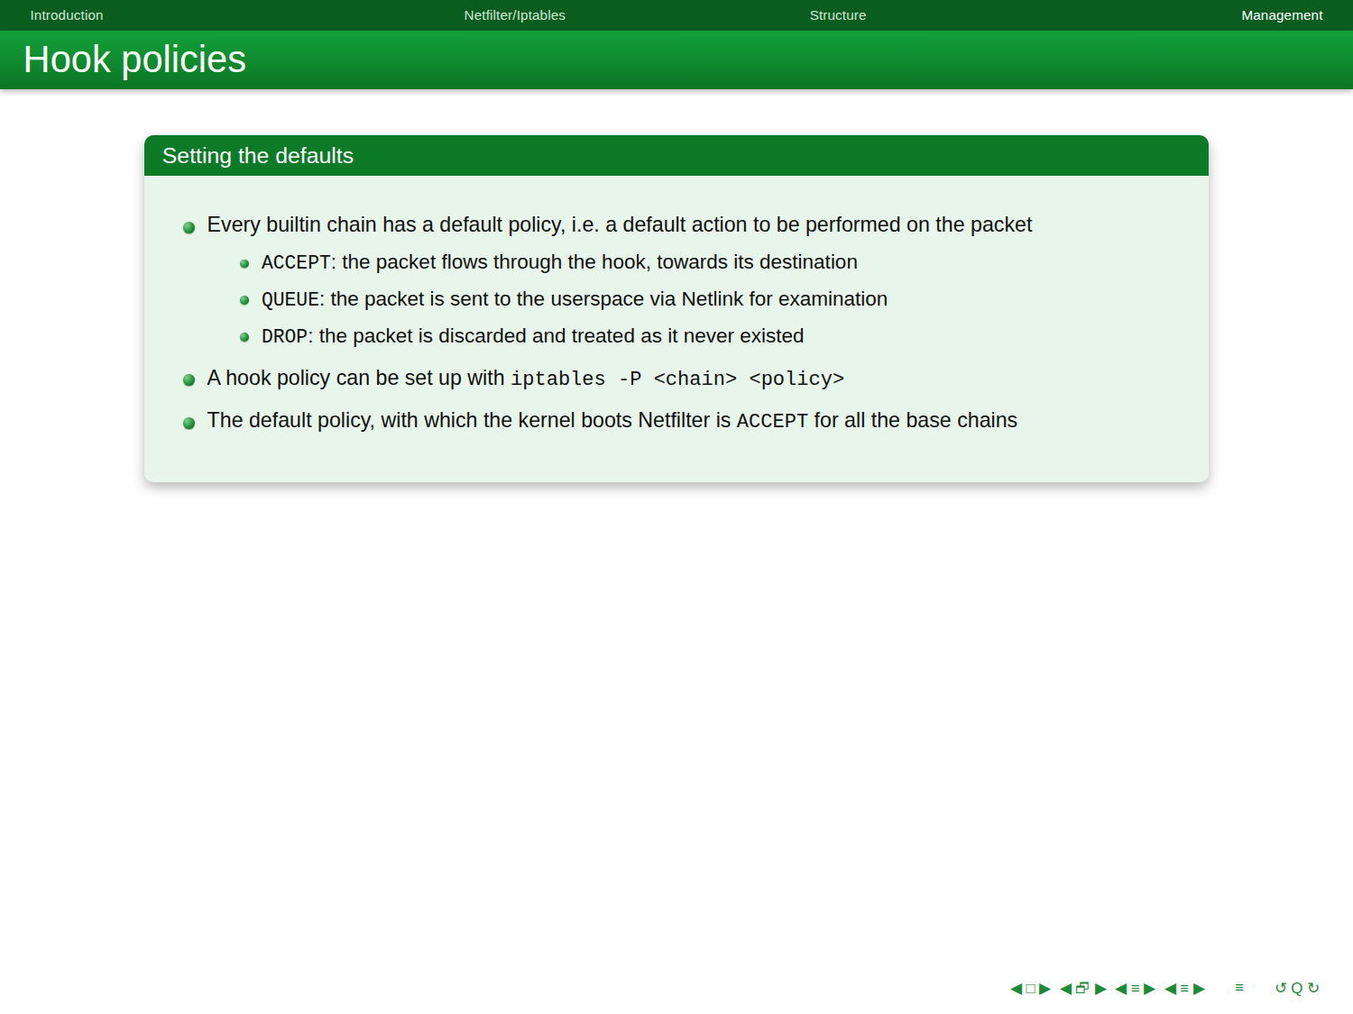Introduction Netfilter/Iptables Structure Management
Hook policies
Setting the defaults
Every builtin chain has a default policy, i.e. a default action to be performed on the packet
ACCEPT: the packet flows through the hook, towards its destination
QUEUE: the packet is sent to the userspace via Netlink for examination
DROP: the packet is discarded and treated as it never existed
A hook policy can be set up with iptables -P <chain> <policy>
The default policy, with which the kernel boots Netfilter is ACCEPT for all the base chains
◀ □ ▶ ◀ 🗗 ▶ ◀ ≡ ▶ ◀ ≡ ▶ ≡ ↺ Q ↻